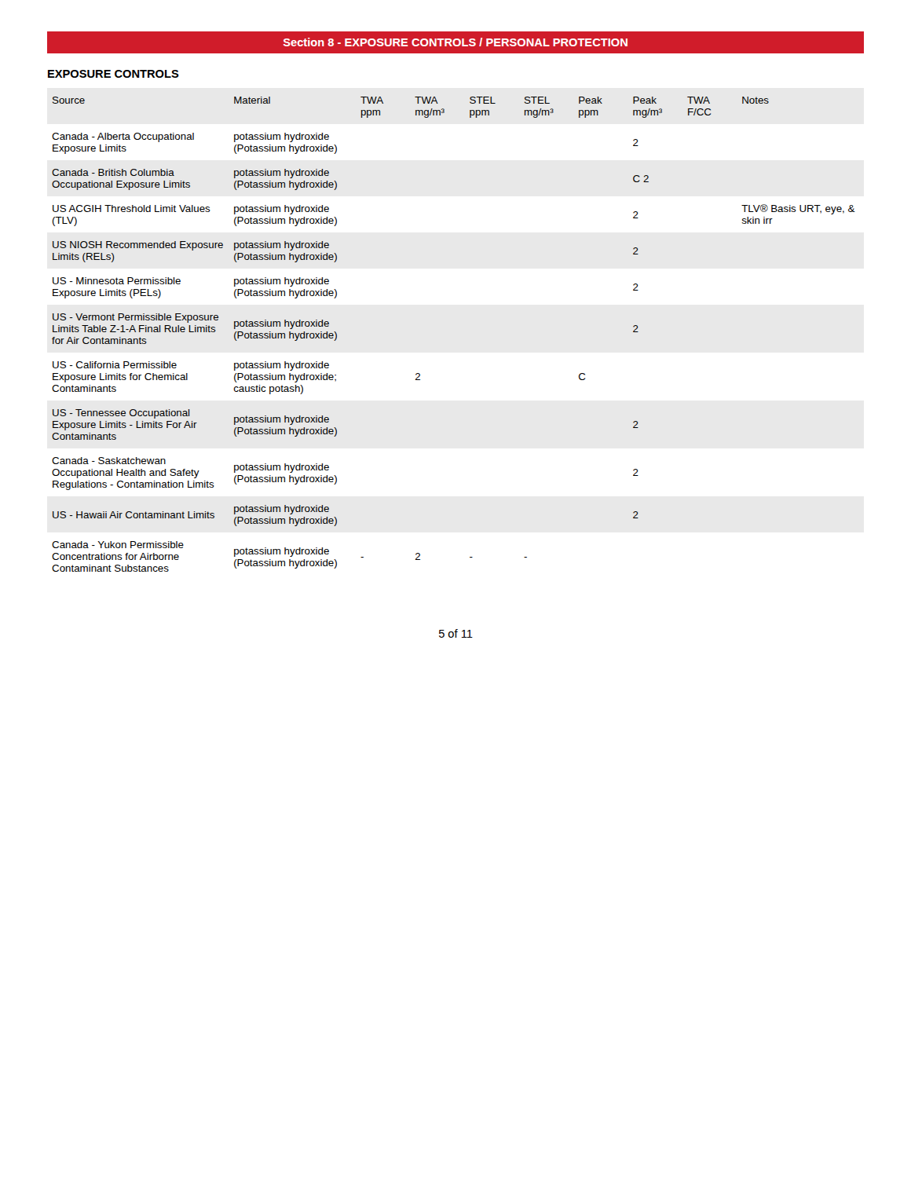Section 8 - EXPOSURE CONTROLS / PERSONAL PROTECTION
EXPOSURE CONTROLS
| Source | Material | TWA ppm | TWA mg/m³ | STEL ppm | STEL mg/m³ | Peak ppm | Peak mg/m³ | TWA F/CC | Notes |
| --- | --- | --- | --- | --- | --- | --- | --- | --- | --- |
| Canada - Alberta Occupational Exposure Limits | potassium hydroxide (Potassium hydroxide) | | | | | | 2 | | |
| Canada - British Columbia Occupational Exposure Limits | potassium hydroxide (Potassium hydroxide) | | | | | | C 2 | | |
| US ACGIH Threshold Limit Values (TLV) | potassium hydroxide (Potassium hydroxide) | | | | | | 2 | | TLV® Basis URT, eye, & skin irr |
| US NIOSH Recommended Exposure Limits (RELs) | potassium hydroxide (Potassium hydroxide) | | | | | | 2 | | |
| US - Minnesota Permissible Exposure Limits (PELs) | potassium hydroxide (Potassium hydroxide) | | | | | | 2 | | |
| US - Vermont Permissible Exposure Limits Table Z-1-A Final Rule Limits for Air Contaminants | potassium hydroxide (Potassium hydroxide) | | | | | | 2 | | |
| US - California Permissible Exposure Limits for Chemical Contaminants | potassium hydroxide (Potassium hydroxide; caustic potash) | | 2 | | | C | | | |
| US - Tennessee Occupational Exposure Limits - Limits For Air Contaminants | potassium hydroxide (Potassium hydroxide) | | | | | | 2 | | |
| Canada - Saskatchewan Occupational Health and Safety Regulations - Contamination Limits | potassium hydroxide (Potassium hydroxide) | | | | | | 2 | | |
| US - Hawaii Air Contaminant Limits | potassium hydroxide (Potassium hydroxide) | | | | | | 2 | | |
| Canada - Yukon Permissible Concentrations for Airborne Contaminant Substances | potassium hydroxide (Potassium hydroxide) | - | 2 | - | - | | | | |
5 of 11